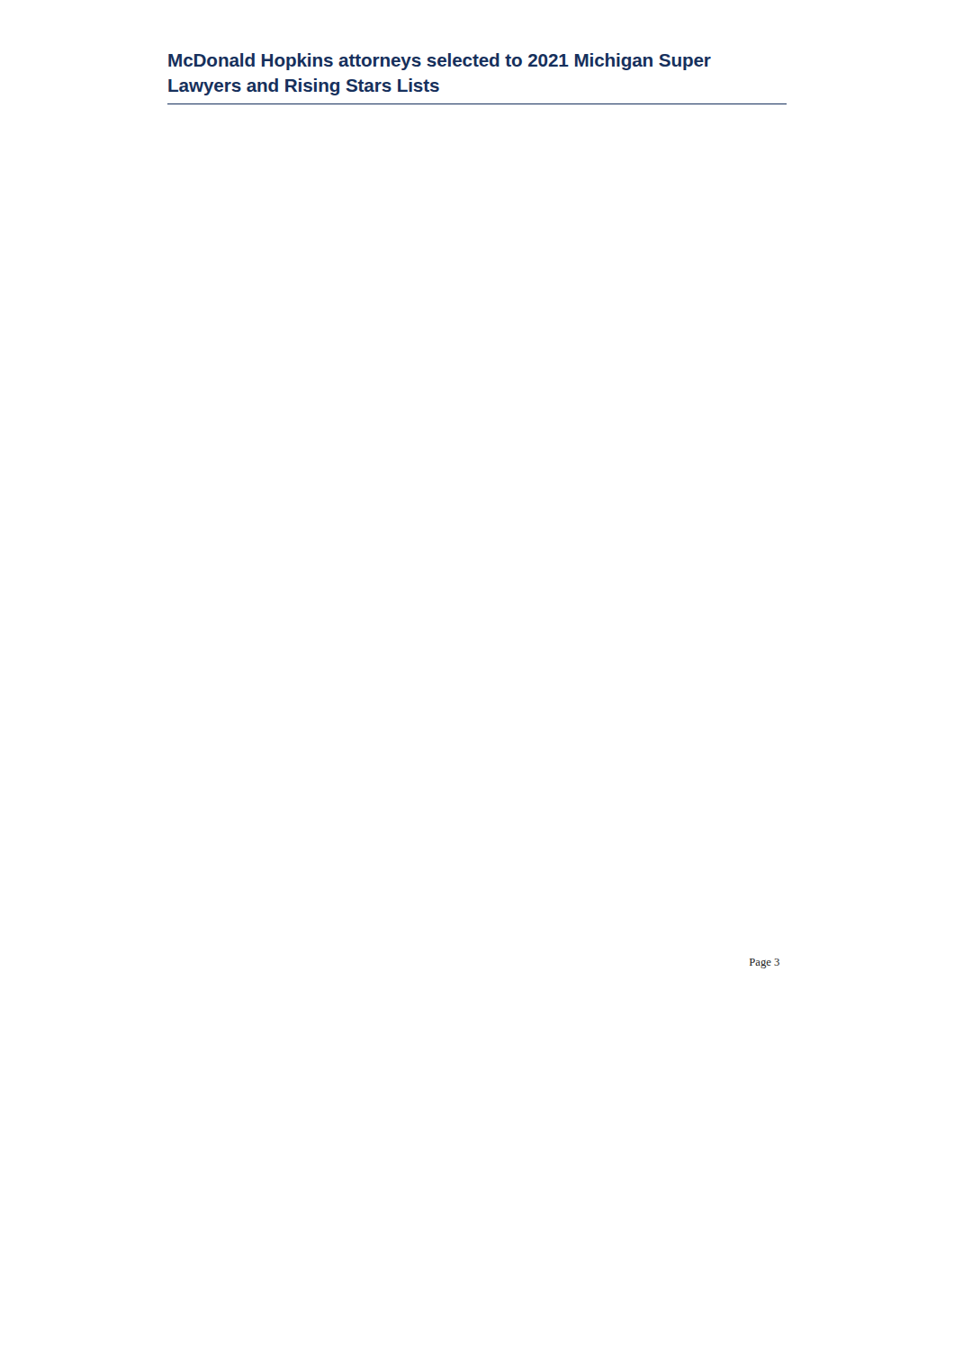McDonald Hopkins attorneys selected to 2021 Michigan Super Lawyers and Rising Stars Lists
Page 3